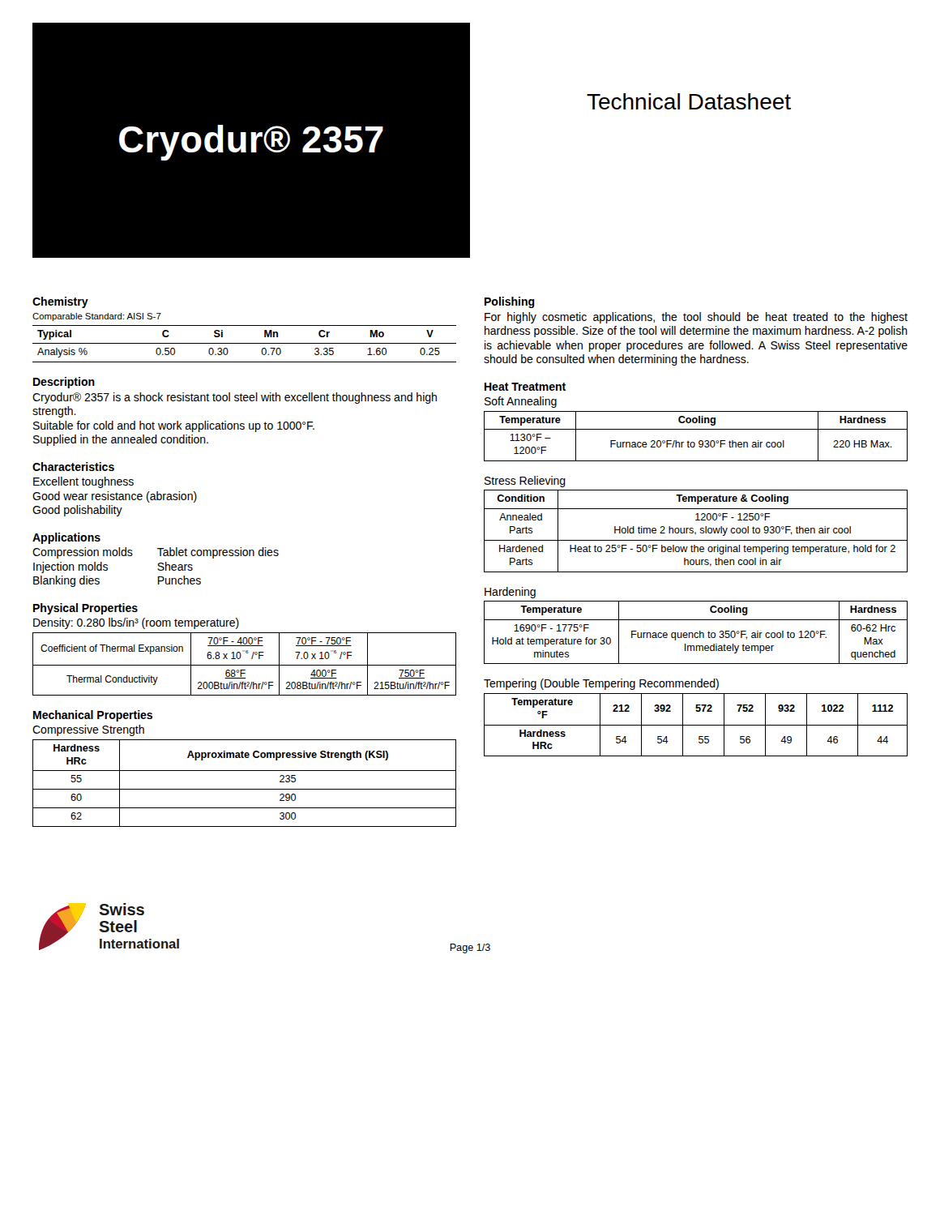Cryodur® 2357
Technical Datasheet
Chemistry
Comparable Standard: AISI S-7
| Typical | C | Si | Mn | Cr | Mo | V |
| --- | --- | --- | --- | --- | --- | --- |
| Analysis % | 0.50 | 0.30 | 0.70 | 3.35 | 1.60 | 0.25 |
Description
Cryodur® 2357 is a shock resistant tool steel with excellent thoughness and high strength.
Suitable for cold and hot work applications up to 1000°F.
Supplied in the annealed condition.
Characteristics
Excellent toughness
Good wear resistance (abrasion)
Good polishability
Applications
Compression molds
Injection molds
Blanking dies
Tablet compression dies
Shears
Punches
Physical Properties
Density: 0.280 lbs/in³ (room temperature)
| Coefficient of Thermal Expansion | 70°F - 400°F 6.8 x 10 ⁻⁶ /°F | 70°F - 750°F 7.0 x 10 ⁻⁶ /°F | |
| Thermal Conductivity | 68°F 200Btu/in/ft²/hr/°F | 400°F 208Btu/in/ft²/hr/°F | 750°F 215Btu/in/ft²/hr/°F |
Mechanical Properties
Compressive Strength
| Hardness HRc | Approximate Compressive Strength (KSI) |
| --- | --- |
| 55 | 235 |
| 60 | 290 |
| 62 | 300 |
Polishing
For highly cosmetic applications, the tool should be heat treated to the highest hardness possible. Size of the tool will determine the maximum hardness. A-2 polish is achievable when proper procedures are followed. A Swiss Steel representative should be consulted when determining the hardness.
Heat Treatment
Soft Annealing
| Temperature | Cooling | Hardness |
| --- | --- | --- |
| 1130°F – 1200°F | Furnace 20°F/hr to 930°F then air cool | 220 HB Max. |
Stress Relieving
| Condition | Temperature & Cooling |
| --- | --- |
| Annealed Parts | 1200°F - 1250°F Hold time 2 hours, slowly cool to 930°F, then air cool |
| Hardened Parts | Heat to 25°F - 50°F below the original tempering temperature, hold for 2 hours, then cool in air |
Hardening
| Temperature | Cooling | Hardness |
| --- | --- | --- |
| 1690°F - 1775°F Hold at temperature for 30 minutes | Furnace quench to 350°F, air cool to 120°F. Immediately temper | 60-62 Hrc Max quenched |
Tempering (Double Tempering Recommended)
| Temperature °F | 212 | 392 | 572 | 752 | 932 | 1022 | 1112 |
| Hardness HRc | 54 | 54 | 55 | 56 | 49 | 46 | 44 |
Swiss
Steel
International
Page 1/3